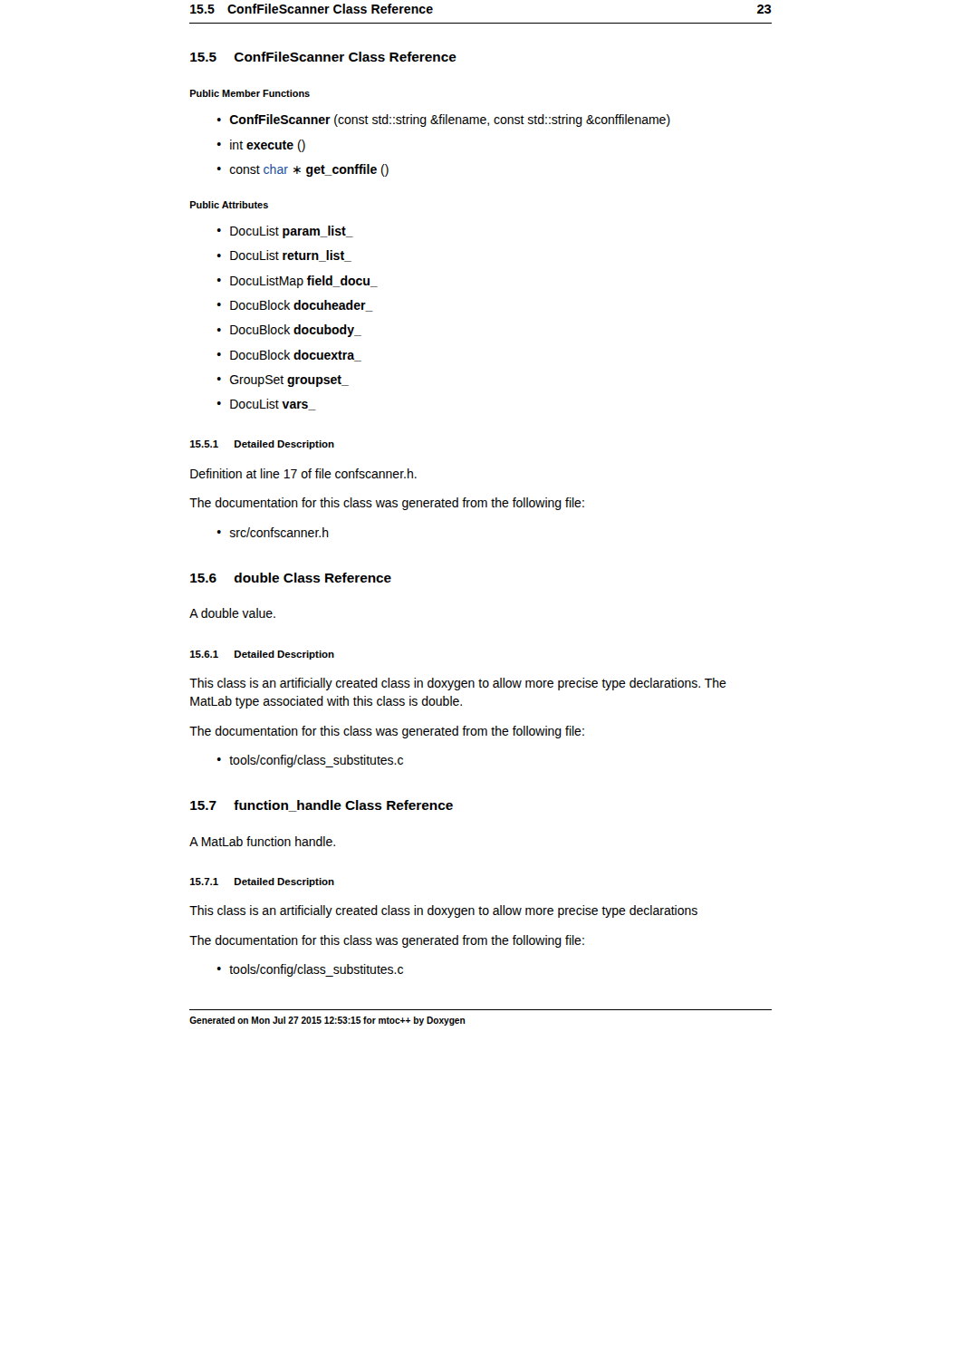15.5 ConfFileScanner Class Reference
23
15.5 ConfFileScanner Class Reference
Public Member Functions
ConfFileScanner (const std::string &filename, const std::string &conffilename)
int execute ()
const char ∗ get_conffile ()
Public Attributes
DocuList param_list_
DocuList return_list_
DocuListMap field_docu_
DocuBlock docuheader_
DocuBlock docubody_
DocuBlock docuextra_
GroupSet groupset_
DocuList vars_
15.5.1 Detailed Description
Definition at line 17 of file confscanner.h.
The documentation for this class was generated from the following file:
src/confscanner.h
15.6double Class Reference
A double value.
15.6.1 Detailed Description
This class is an artificially created class in doxygen to allow more precise type declarations. The MatLab type associated with this class is double.
The documentation for this class was generated from the following file:
tools/config/class_substitutes.c
15.7function_handle Class Reference
A MatLab function handle.
15.7.1 Detailed Description
This class is an artificially created class in doxygen to allow more precise type declarations
The documentation for this class was generated from the following file:
tools/config/class_substitutes.c
Generated on Mon Jul 27 2015 12:53:15 for mtoc++ by Doxygen